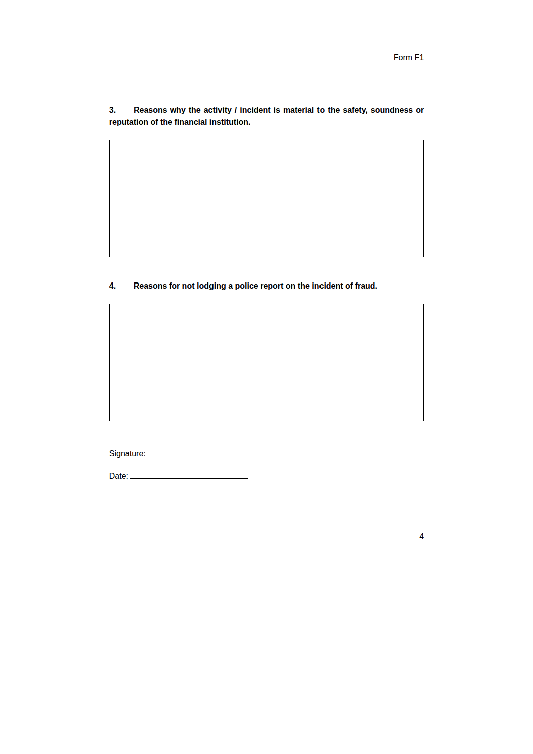Form F1
3. Reasons why the activity / incident is material to the safety, soundness or reputation of the financial institution.
4. Reasons for not lodging a police report on the incident of fraud.
Signature:
Date:
4